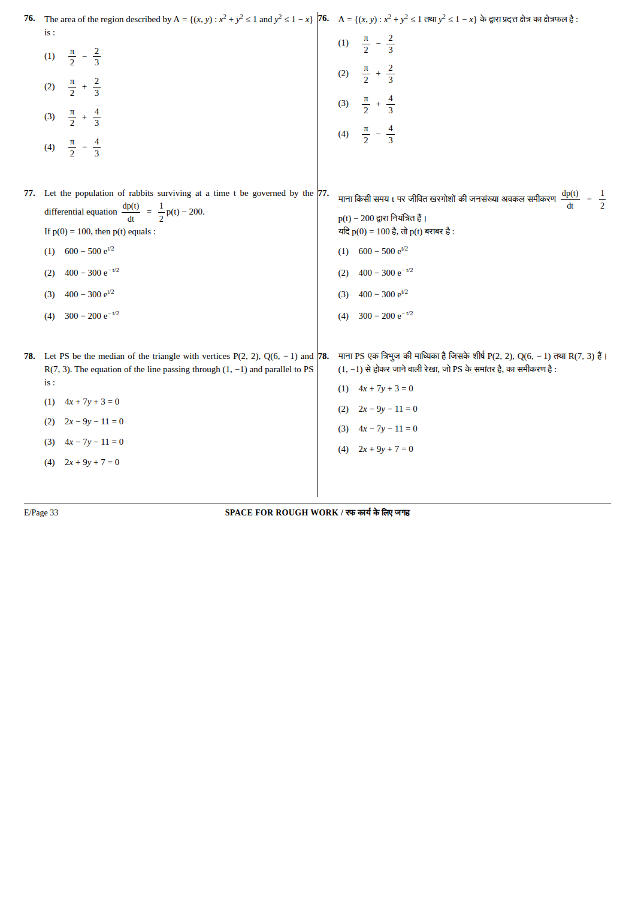| 76. The area of the region described by A = {( x , y ) : x 2 + y 2 ≤ 1 and y 2 ≤ 1 − x } is : (1) π 2 − 2 3 (2) π 2 + 2 3 (3) π 2 + 4 3 (4) π 2 − 4 3 | 76. A = {( x , y ) : x 2 + y 2 ≤ 1 तथा y 2 ≤ 1 − x } के द्वारा प्रदत्त क्षेत्र का क्षेत्रफल है : (1) π 2 − 2 3 (2) π 2 + 2 3 (3) π 2 + 4 3 (4) π 2 − 4 3 |
| 77. Let the population of rabbits surviving at a time t be governed by the differential equation dp(t) dt = 1 2 p(t) − 200. If p(0) = 100, then p(t) equals : (1) 600 − 500 e t/2 (2) 400 − 300 e − t/2 (3) 400 − 300 e t/2 (4) 300 − 200 e − t/2 | 77. माना किसी समय t पर जीवित खरगोशों की जनसंख्या अवकल समीकरण dp(t) dt = 1 2 p(t) − 200 द्वारा नियंत्रित हैं। यदि p(0) = 100 है, तो p(t) बराबर है : (1) 600 − 500 e t/2 (2) 400 − 300 e − t/2 (3) 400 − 300 e t/2 (4) 300 − 200 e − t/2 |
| 78. Let PS be the median of the triangle with vertices P(2, 2), Q(6, − 1) and R(7, 3). The equation of the line passing through (1, −1) and parallel to PS is : (1) 4 x + 7 y + 3 = 0 (2) 2 x − 9 y − 11 = 0 (3) 4 x − 7 y − 11 = 0 (4) 2 x + 9 y + 7 = 0 | 78. माना PS एक त्रिभुज की माध्यिका है जिसके शीर्ष P(2, 2), Q(6, − 1) तथा R(7, 3) हैं। (1, −1) से होकर जाने वाली रेखा, जो PS के समांतर है, का समीकरण है : (1) 4 x + 7 y + 3 = 0 (2) 2 x − 9 y − 11 = 0 (3) 4 x − 7 y − 11 = 0 (4) 2 x + 9 y + 7 = 0 |
E/Page 33
SPACE FOR ROUGH WORK / रफ कार्य के लिए जगह